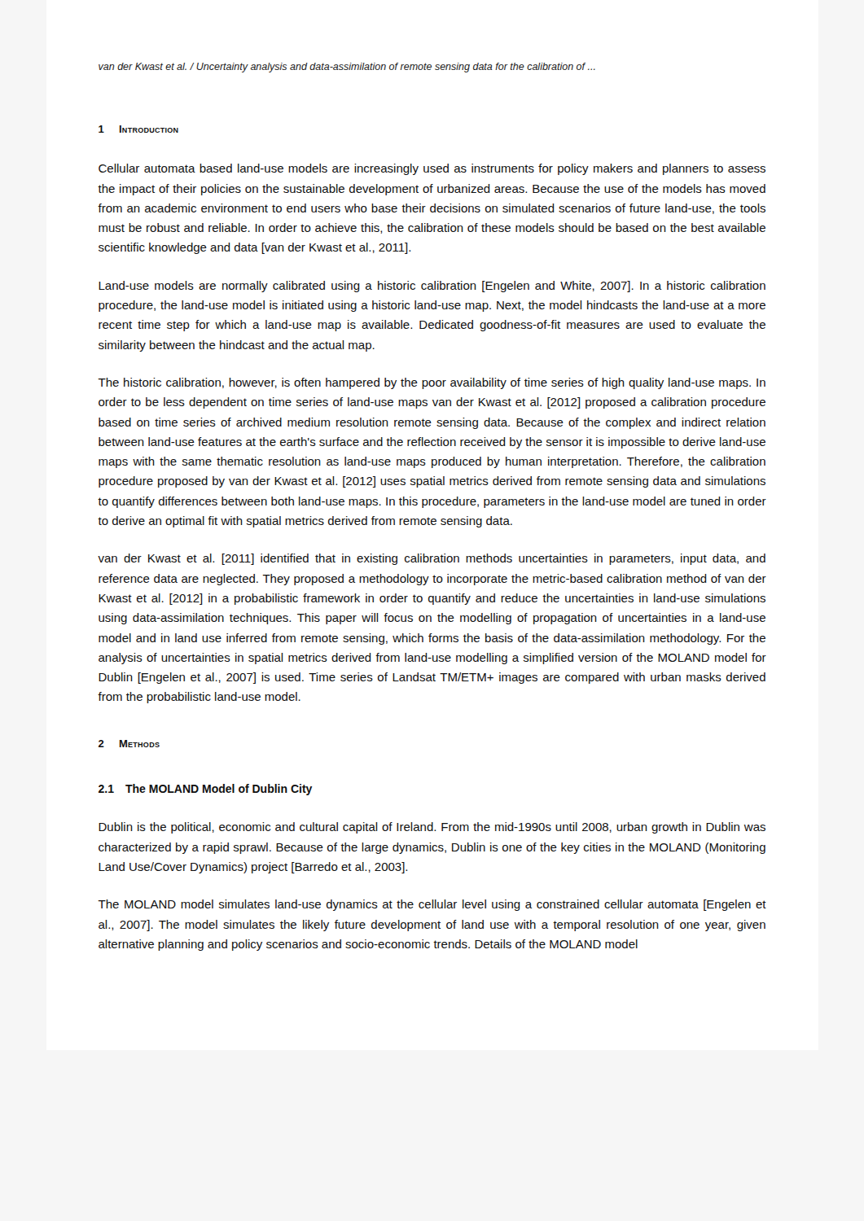van der Kwast et al. / Uncertainty analysis and data-assimilation of remote sensing data for the calibration of ...
1 Introduction
Cellular automata based land-use models are increasingly used as instruments for policy makers and planners to assess the impact of their policies on the sustainable development of urbanized areas. Because the use of the models has moved from an academic environment to end users who base their decisions on simulated scenarios of future land-use, the tools must be robust and reliable. In order to achieve this, the calibration of these models should be based on the best available scientific knowledge and data [van der Kwast et al., 2011].
Land-use models are normally calibrated using a historic calibration [Engelen and White, 2007]. In a historic calibration procedure, the land-use model is initiated using a historic land-use map. Next, the model hindcasts the land-use at a more recent time step for which a land-use map is available. Dedicated goodness-of-fit measures are used to evaluate the similarity between the hindcast and the actual map.
The historic calibration, however, is often hampered by the poor availability of time series of high quality land-use maps. In order to be less dependent on time series of land-use maps van der Kwast et al. [2012] proposed a calibration procedure based on time series of archived medium resolution remote sensing data. Because of the complex and indirect relation between land-use features at the earth's surface and the reflection received by the sensor it is impossible to derive land-use maps with the same thematic resolution as land-use maps produced by human interpretation. Therefore, the calibration procedure proposed by van der Kwast et al. [2012] uses spatial metrics derived from remote sensing data and simulations to quantify differences between both land-use maps. In this procedure, parameters in the land-use model are tuned in order to derive an optimal fit with spatial metrics derived from remote sensing data.
van der Kwast et al. [2011] identified that in existing calibration methods uncertainties in parameters, input data, and reference data are neglected. They proposed a methodology to incorporate the metric-based calibration method of van der Kwast et al. [2012] in a probabilistic framework in order to quantify and reduce the uncertainties in land-use simulations using data-assimilation techniques. This paper will focus on the modelling of propagation of uncertainties in a land-use model and in land use inferred from remote sensing, which forms the basis of the data-assimilation methodology. For the analysis of uncertainties in spatial metrics derived from land-use modelling a simplified version of the MOLAND model for Dublin [Engelen et al., 2007] is used. Time series of Landsat TM/ETM+ images are compared with urban masks derived from the probabilistic land-use model.
2 Methods
2.1 The MOLAND Model of Dublin City
Dublin is the political, economic and cultural capital of Ireland. From the mid-1990s until 2008, urban growth in Dublin was characterized by a rapid sprawl. Because of the large dynamics, Dublin is one of the key cities in the MOLAND (Monitoring Land Use/Cover Dynamics) project [Barredo et al., 2003].
The MOLAND model simulates land-use dynamics at the cellular level using a constrained cellular automata [Engelen et al., 2007]. The model simulates the likely future development of land use with a temporal resolution of one year, given alternative planning and policy scenarios and socio-economic trends. Details of the MOLAND model